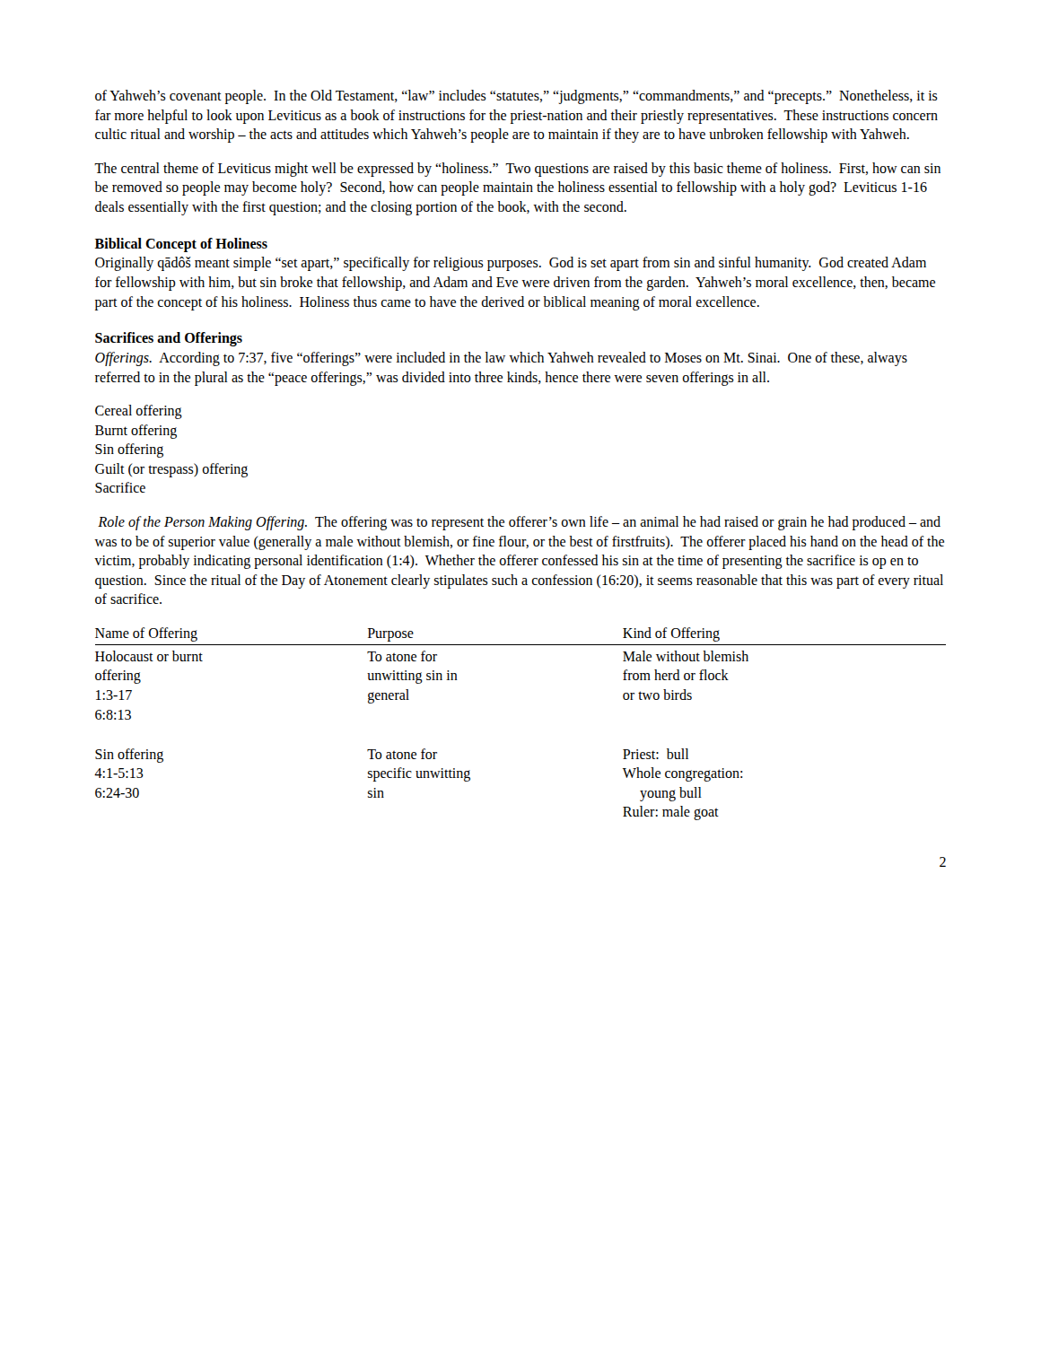of Yahweh’s covenant people. In the Old Testament, “law” includes “statutes,” “judgments,” “commandments,” and “precepts.” Nonetheless, it is far more helpful to look upon Leviticus as a book of instructions for the priest-nation and their priestly representatives. These instructions concern cultic ritual and worship – the acts and attitudes which Yahweh’s people are to maintain if they are to have unbroken fellowship with Yahweh.
The central theme of Leviticus might well be expressed by “holiness.” Two questions are raised by this basic theme of holiness. First, how can sin be removed so people may become holy? Second, how can people maintain the holiness essential to fellowship with a holy god? Leviticus 1-16 deals essentially with the first question; and the closing portion of the book, with the second.
Biblical Concept of Holiness
Originally qādôš meant simple “set apart,” specifically for religious purposes. God is set apart from sin and sinful humanity. God created Adam for fellowship with him, but sin broke that fellowship, and Adam and Eve were driven from the garden. Yahweh’s moral excellence, then, became part of the concept of his holiness. Holiness thus came to have the derived or biblical meaning of moral excellence.
Sacrifices and Offerings
Offerings. According to 7:37, five “offerings” were included in the law which Yahweh revealed to Moses on Mt. Sinai. One of these, always referred to in the plural as the “peace offerings,” was divided into three kinds, hence there were seven offerings in all.
Cereal offering
Burnt offering
Sin offering
Guilt (or trespass) offering
Sacrifice
Role of the Person Making Offering. The offering was to represent the offerer’s own life – an animal he had raised or grain he had produced – and was to be of superior value (generally a male without blemish, or fine flour, or the best of firstfruits). The offerer placed his hand on the head of the victim, probably indicating personal identification (1:4). Whether the offerer confessed his sin at the time of presenting the sacrifice is op en to question. Since the ritual of the Day of Atonement clearly stipulates such a confession (16:20), it seems reasonable that this was part of every ritual of sacrifice.
| Name of Offering | Purpose | Kind of Offering |
| --- | --- | --- |
| Holocaust or burnt offering 1:3-17 6:8:13 | To atone for unwitting sin in general | Male without blemish from herd or flock or two birds |
| Sin offering 4:1-5:13 6:24-30 | To atone for specific unwitting sin | Priest: bull Whole congregation: young bull Ruler: male goat |
2